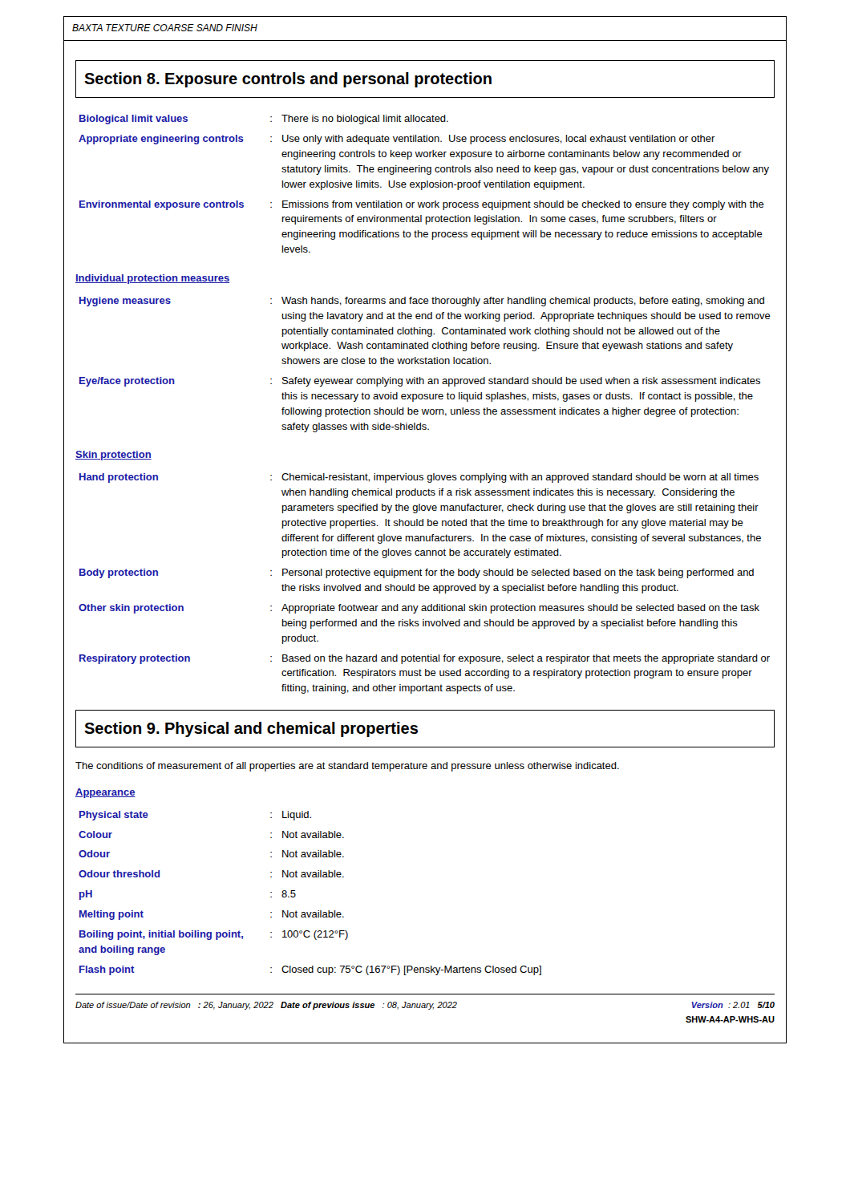BAXTA TEXTURE COARSE SAND FINISH
Section 8. Exposure controls and personal protection
| Biological limit values | : | There is no biological limit allocated. |
| Appropriate engineering controls | : | Use only with adequate ventilation. Use process enclosures, local exhaust ventilation or other engineering controls to keep worker exposure to airborne contaminants below any recommended or statutory limits. The engineering controls also need to keep gas, vapour or dust concentrations below any lower explosive limits. Use explosion-proof ventilation equipment. |
| Environmental exposure controls | : | Emissions from ventilation or work process equipment should be checked to ensure they comply with the requirements of environmental protection legislation. In some cases, fume scrubbers, filters or engineering modifications to the process equipment will be necessary to reduce emissions to acceptable levels. |
Individual protection measures
| Hygiene measures | : | Wash hands, forearms and face thoroughly after handling chemical products, before eating, smoking and using the lavatory and at the end of the working period. Appropriate techniques should be used to remove potentially contaminated clothing. Contaminated work clothing should not be allowed out of the workplace. Wash contaminated clothing before reusing. Ensure that eyewash stations and safety showers are close to the workstation location. |
| Eye/face protection | : | Safety eyewear complying with an approved standard should be used when a risk assessment indicates this is necessary to avoid exposure to liquid splashes, mists, gases or dusts. If contact is possible, the following protection should be worn, unless the assessment indicates a higher degree of protection: safety glasses with side-shields. |
Skin protection
| Hand protection | : | Chemical-resistant, impervious gloves complying with an approved standard should be worn at all times when handling chemical products if a risk assessment indicates this is necessary. Considering the parameters specified by the glove manufacturer, check during use that the gloves are still retaining their protective properties. It should be noted that the time to breakthrough for any glove material may be different for different glove manufacturers. In the case of mixtures, consisting of several substances, the protection time of the gloves cannot be accurately estimated. |
| Body protection | : | Personal protective equipment for the body should be selected based on the task being performed and the risks involved and should be approved by a specialist before handling this product. |
| Other skin protection | : | Appropriate footwear and any additional skin protection measures should be selected based on the task being performed and the risks involved and should be approved by a specialist before handling this product. |
| Respiratory protection | : | Based on the hazard and potential for exposure, select a respirator that meets the appropriate standard or certification. Respirators must be used according to a respiratory protection program to ensure proper fitting, training, and other important aspects of use. |
Section 9. Physical and chemical properties
The conditions of measurement of all properties are at standard temperature and pressure unless otherwise indicated.
Appearance
| Physical state | : | Liquid. |
| Colour | : | Not available. |
| Odour | : | Not available. |
| Odour threshold | : | Not available. |
| pH | : | 8.5 |
| Melting point | : | Not available. |
| Boiling point, initial boiling point, and boiling range | : | 100°C (212°F) |
| Flash point | : | Closed cup: 75°C (167°F) [Pensky-Martens Closed Cup] |
Date of issue/Date of revision : 26, January, 2022 Date of previous issue : 08, January, 2022
Version : 2.01 5/10
SHW-A4-AP-WHS-AU